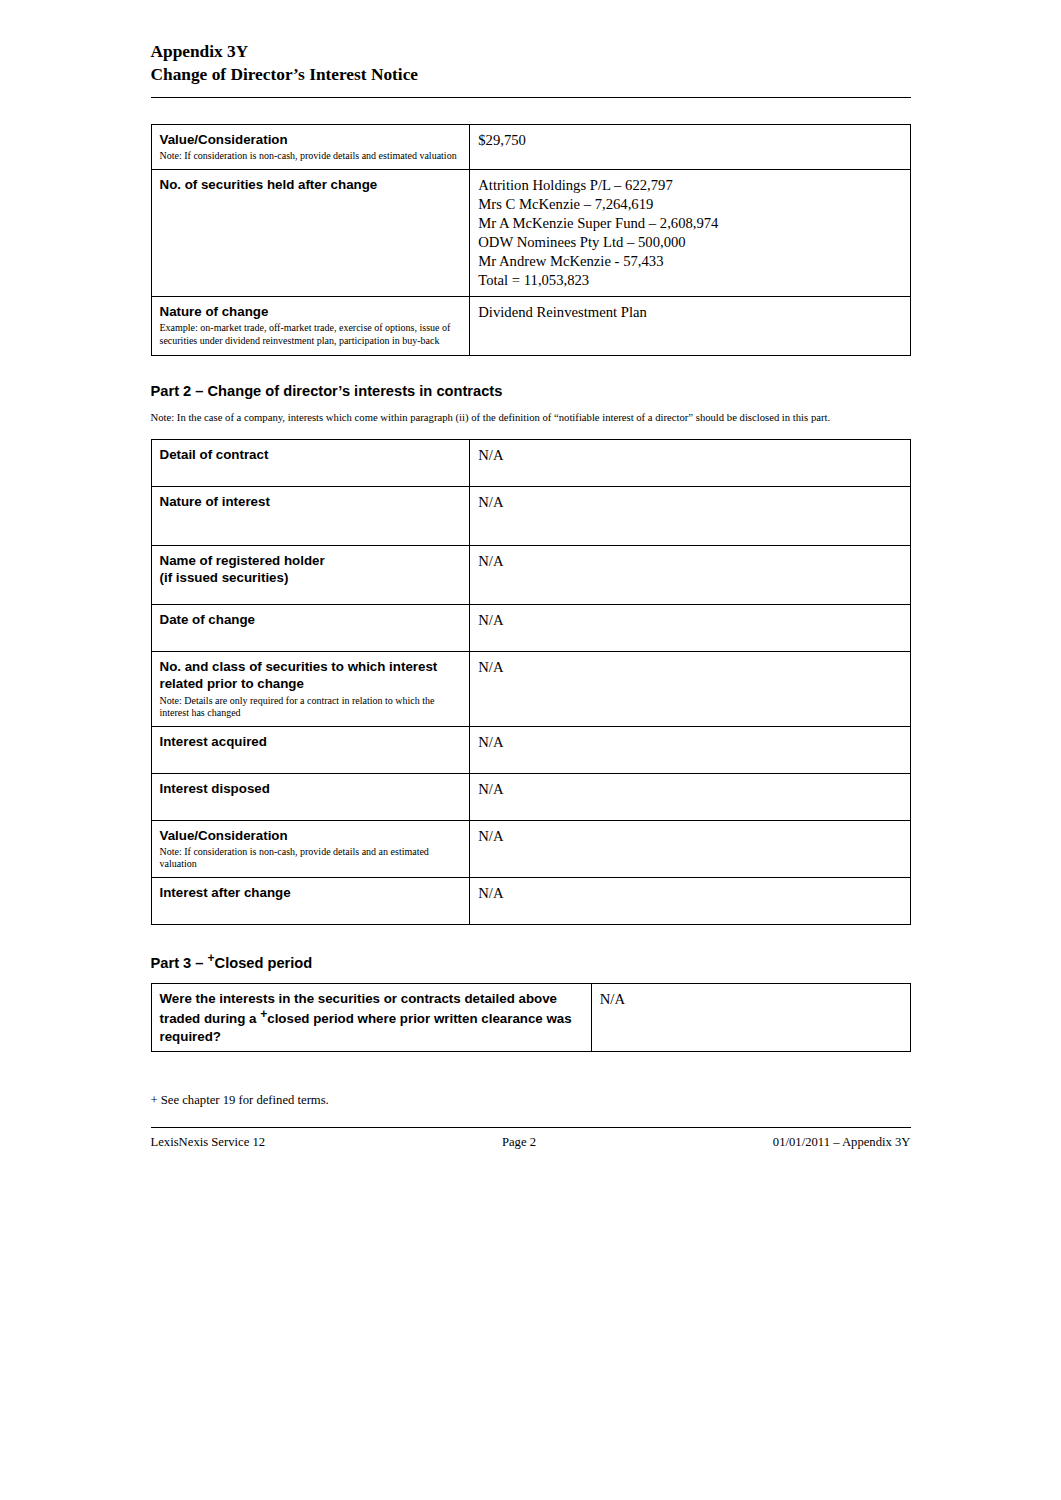Appendix 3Y
Change of Director’s Interest Notice
| Value/Consideration Note: If consideration is non-cash, provide details and estimated valuation | $29,750 |
| No. of securities held after change | Attrition Holdings P/L – 622,797 Mrs C McKenzie – 7,264,619 Mr A McKenzie Super Fund – 2,608,974 ODW Nominees Pty Ltd – 500,000 Mr Andrew McKenzie - 57,433 Total = 11,053,823 |
| Nature of change Example: on-market trade, off-market trade, exercise of options, issue of securities under dividend reinvestment plan, participation in buy-back | Dividend Reinvestment Plan |
Part 2 – Change of director’s interests in contracts
Note: In the case of a company, interests which come within paragraph (ii) of the definition of “notifiable interest of a director” should be disclosed in this part.
| Detail of contract | N/A |
| Nature of interest | N/A |
| Name of registered holder (if issued securities) | N/A |
| Date of change | N/A |
| No. and class of securities to which interest related prior to change Note: Details are only required for a contract in relation to which the interest has changed | N/A |
| Interest acquired | N/A |
| Interest disposed | N/A |
| Value/Consideration Note: If consideration is non-cash, provide details and an estimated valuation | N/A |
| Interest after change | N/A |
Part 3 – +Closed period
| Were the interests in the securities or contracts detailed above traded during a + closed period where prior written clearance was required? | N/A |
+ See chapter 19 for defined terms.
LexisNexis Service 12 Page 2 01/01/2011 – Appendix 3Y